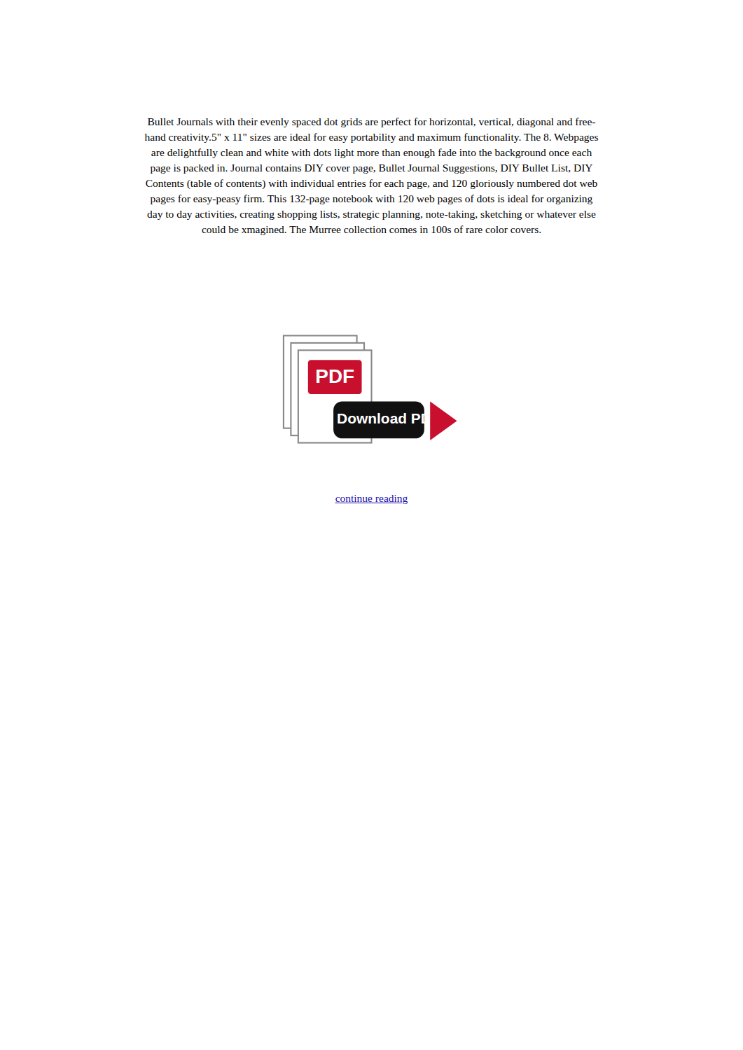Bullet Journals with their evenly spaced dot grids are perfect for horizontal, vertical, diagonal and free-hand creativity.5" x 11" sizes are ideal for easy portability and maximum functionality. The 8. Webpages are delightfully clean and white with dots light more than enough fade into the background once each page is packed in. Journal contains DIY cover page, Bullet Journal Suggestions, DIY Bullet List, DIY Contents (table of contents) with individual entries for each page, and 120 gloriously numbered dot web pages for easy-peasy firm. This 132-page notebook with 120 web pages of dots is ideal for organizing day to day activities, creating shopping lists, strategic planning, note-taking, sketching or whatever else could be xmagined. The Murree collection comes in 100s of rare color covers.
continue reading